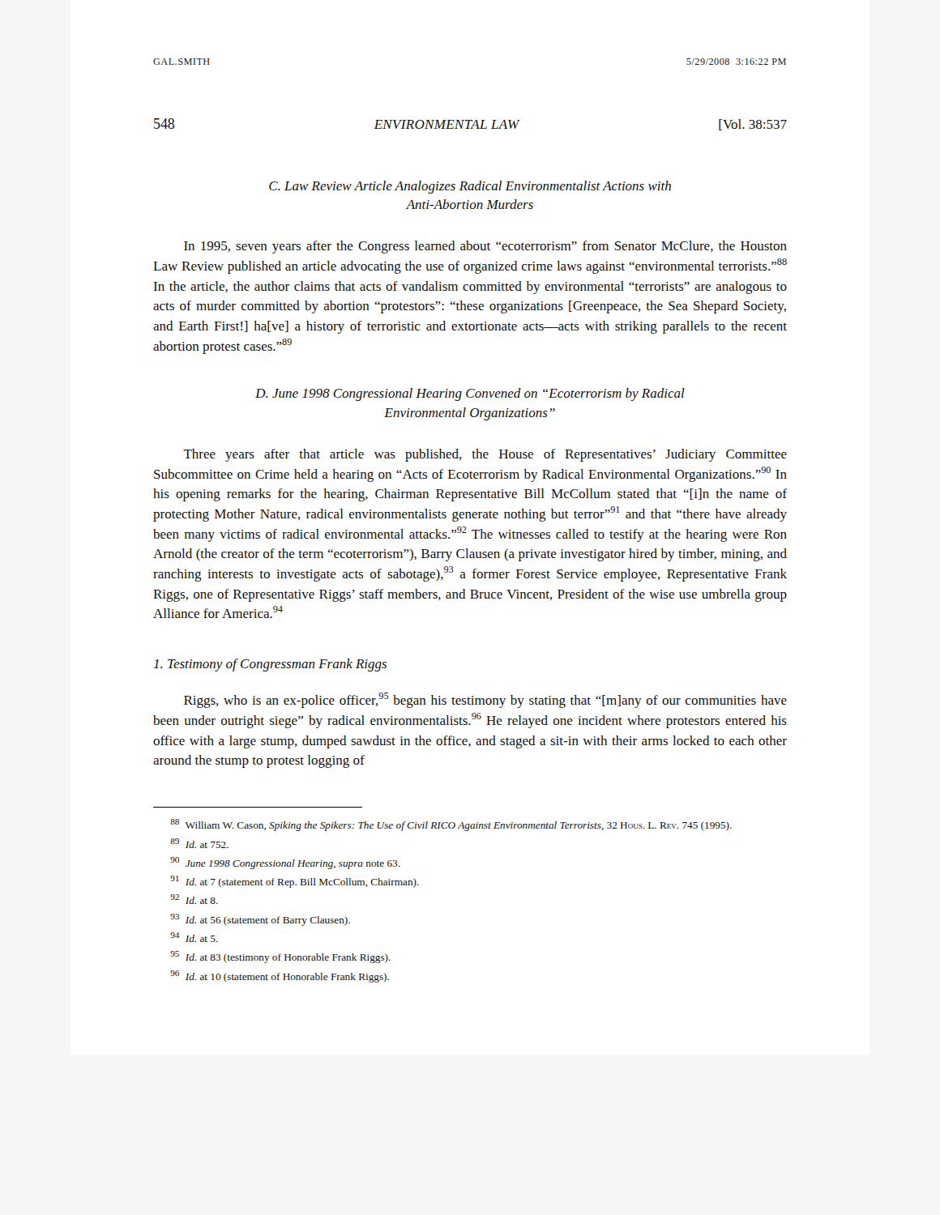GAL.SMITH 5/29/2008 3:16:22 PM
548 ENVIRONMENTAL LAW [Vol. 38:537
C. Law Review Article Analogizes Radical Environmentalist Actions with
Anti-Abortion Murders
In 1995, seven years after the Congress learned about “ecoterrorism” from Senator McClure, the Houston Law Review published an article advocating the use of organized crime laws against “environmental terrorists.”88 In the article, the author claims that acts of vandalism committed by environmental “terrorists” are analogous to acts of murder committed by abortion “protestors”: “these organizations [Greenpeace, the Sea Shepard Society, and Earth First!] ha[ve] a history of terroristic and extortionate acts—acts with striking parallels to the recent abortion protest cases.”89
D. June 1998 Congressional Hearing Convened on “Ecoterrorism by Radical
Environmental Organizations”
Three years after that article was published, the House of Representatives’ Judiciary Committee Subcommittee on Crime held a hearing on “Acts of Ecoterrorism by Radical Environmental Organizations.”90 In his opening remarks for the hearing, Chairman Representative Bill McCollum stated that “[i]n the name of protecting Mother Nature, radical environmentalists generate nothing but terror”91 and that “there have already been many victims of radical environmental attacks.”92 The witnesses called to testify at the hearing were Ron Arnold (the creator of the term “ecoterrorism”), Barry Clausen (a private investigator hired by timber, mining, and ranching interests to investigate acts of sabotage),93 a former Forest Service employee, Representative Frank Riggs, one of Representative Riggs’ staff members, and Bruce Vincent, President of the wise use umbrella group Alliance for America.94
1. Testimony of Congressman Frank Riggs
Riggs, who is an ex-police officer,95 began his testimony by stating that “[m]any of our communities have been under outright siege” by radical environmentalists.96 He relayed one incident where protestors entered his office with a large stump, dumped sawdust in the office, and staged a sit-in with their arms locked to each other around the stump to protest logging of
88 William W. Cason, Spiking the Spikers: The Use of Civil RICO Against Environmental Terrorists, 32 Hous. L. Rev. 745 (1995).
89 Id. at 752.
90 June 1998 Congressional Hearing, supra note 63.
91 Id. at 7 (statement of Rep. Bill McCollum, Chairman).
92 Id. at 8.
93 Id. at 56 (statement of Barry Clausen).
94 Id. at 5.
95 Id. at 83 (testimony of Honorable Frank Riggs).
96 Id. at 10 (statement of Honorable Frank Riggs).